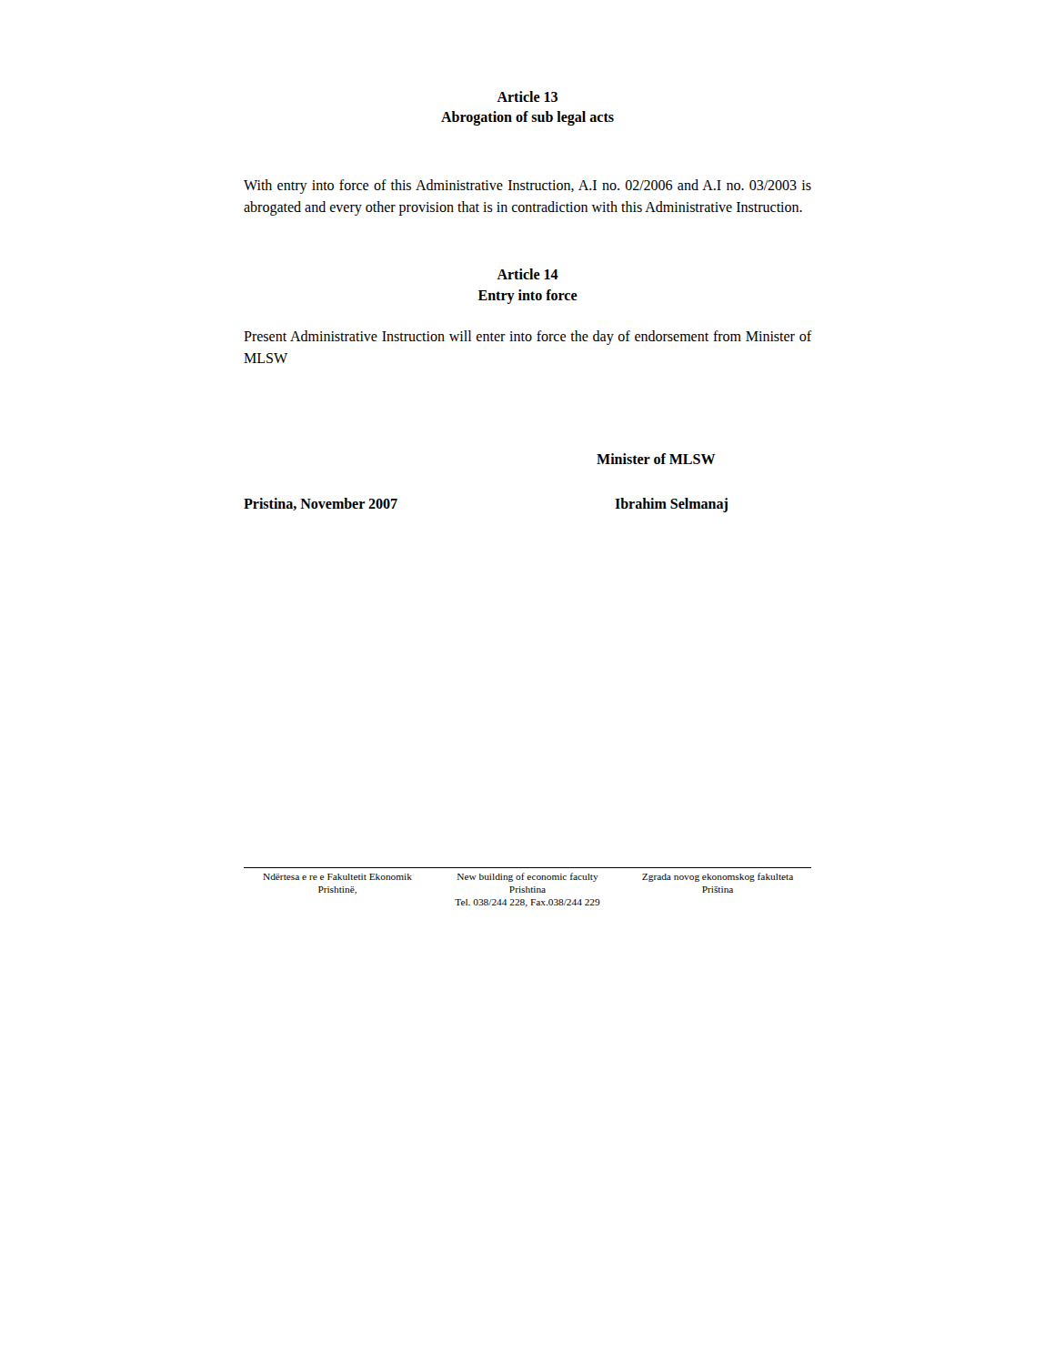Article 13
Abrogation of sub legal acts
With entry into force of this Administrative Instruction, A.I no. 02/2006 and A.I no. 03/2003 is abrogated and every other provision that is in contradiction with this Administrative Instruction.
Article 14
Entry into force
Present Administrative Instruction will enter into force the day of endorsement from Minister of MLSW
Minister of MLSW
Ibrahim Selmanaj
Pristina, November 2007
| Ndërtesa e re e Fakultetit Ekonomik Prishtinë, | New building of economic faculty Prishtina | Zgrada novog ekonomskog fakulteta Priština |
Tel. 038/244 228, Fax.038/244 229